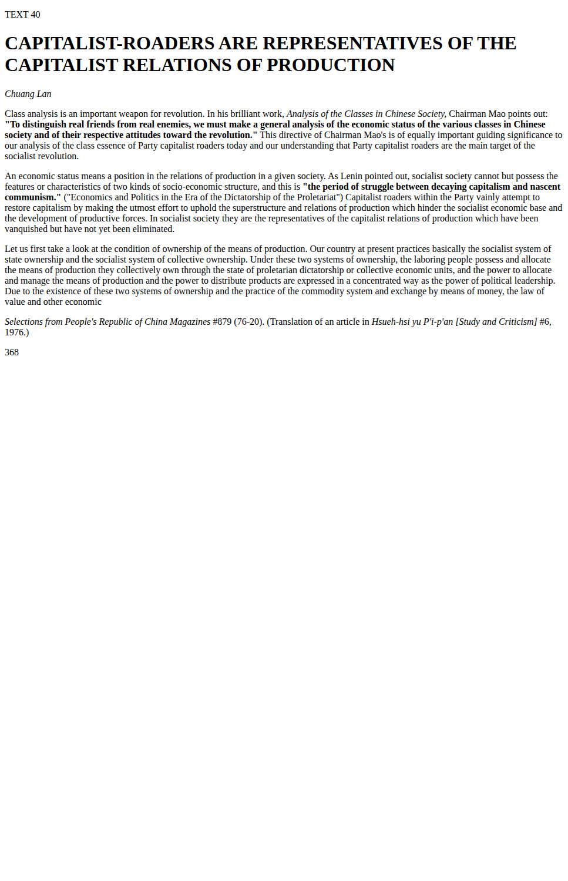TEXT 40
CAPITALIST-ROADERS ARE REPRESENTATIVES OF THE CAPITALIST RELATIONS OF PRODUCTION
Chuang Lan
Class analysis is an important weapon for revolution. In his brilliant work, Analysis of the Classes in Chinese Society, Chairman Mao points out: "To distinguish real friends from real enemies, we must make a general analysis of the economic status of the various classes in Chinese society and of their respective attitudes toward the revolution." This directive of Chairman Mao's is of equally important guiding significance to our analysis of the class essence of Party capitalist roaders today and our understanding that Party capitalist roaders are the main target of the socialist revolution.
An economic status means a position in the relations of production in a given society. As Lenin pointed out, socialist society cannot but possess the features or characteristics of two kinds of socio-economic structure, and this is "the period of struggle between decaying capitalism and nascent communism." ("Economics and Politics in the Era of the Dictatorship of the Proletariat") Capitalist roaders within the Party vainly attempt to restore capitalism by making the utmost effort to uphold the superstructure and relations of production which hinder the socialist economic base and the development of productive forces. In socialist society they are the representatives of the capitalist relations of production which have been vanquished but have not yet been eliminated.
Let us first take a look at the condition of ownership of the means of production. Our country at present practices basically the socialist system of state ownership and the socialist system of collective ownership. Under these two systems of ownership, the laboring people possess and allocate the means of production they collectively own through the state of proletarian dictatorship or collective economic units, and the power to allocate and manage the means of production and the power to distribute products are expressed in a concentrated way as the power of political leadership. Due to the existence of these two systems of ownership and the practice of the commodity system and exchange by means of money, the law of value and other economic
Selections from People's Republic of China Magazines #879 (76-20). (Translation of an article in Hsueh-hsi yu P'i-p'an [Study and Criticism] #6, 1976.)
368